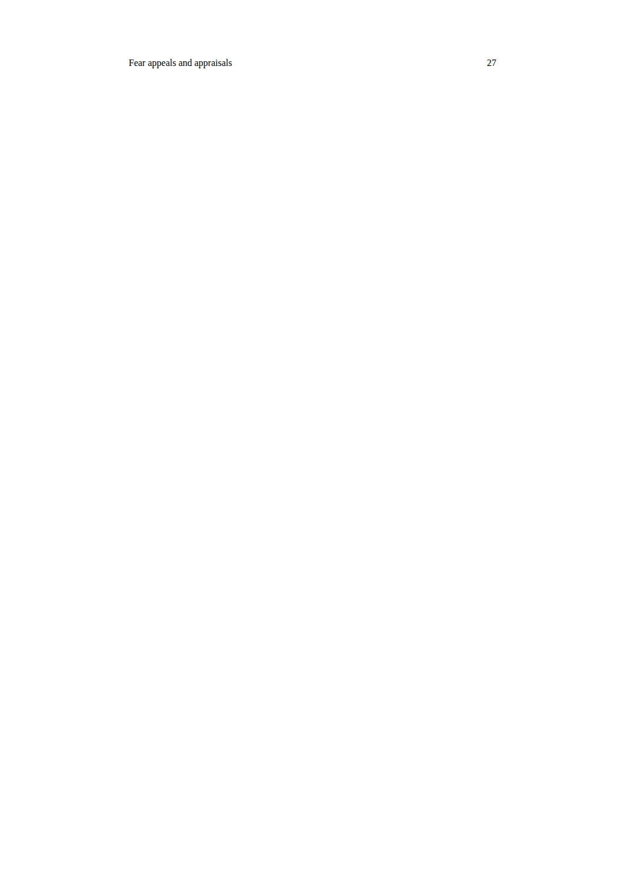Fear appeals and appraisals 27